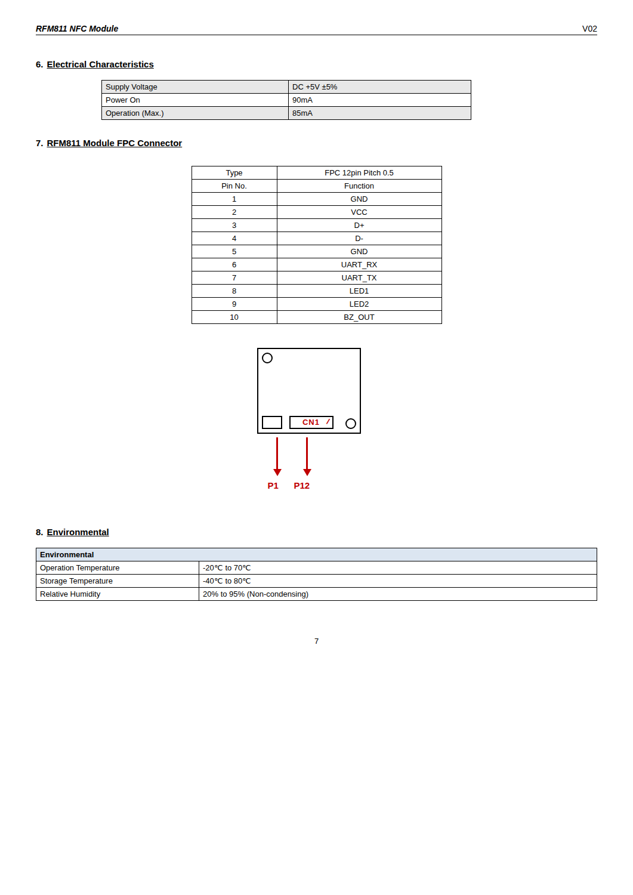RFM811 NFC Module V02
6. Electrical Characteristics
| Supply Voltage | DC +5V ±5% |
| Power On | 90mA |
| Operation (Max.) | 85mA |
7. RFM811 Module FPC Connector
| Type | FPC 12pin Pitch 0.5 |
| Pin No. | Function |
| 1 | GND |
| 2 | VCC |
| 3 | D+ |
| 4 | D- |
| 5 | GND |
| 6 | UART_RX |
| 7 | UART_TX |
| 8 | LED1 |
| 9 | LED2 |
| 10 | BZ_OUT |
CN1/
P1
P12
8. Environmental
| Environmental |
| Operation Temperature | -20℃ to 70℃ |
| Storage Temperature | -40℃ to 80℃ |
| Relative Humidity | 20% to 95% (Non-condensing) |
7